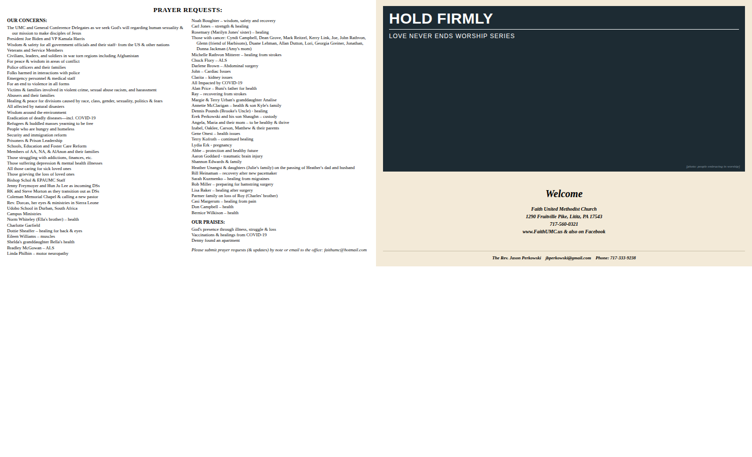PRAYER REQUESTS:
OUR CONCERNS:
The UMC and General Conference Delegates as we seek God's will regarding human sexuality & our mission to make disciples of Jesus
President Joe Biden and VP Kamala Harris
Wisdom & safety for all government officials and their staff- from the US & other nations
Veterans and Service Members
Civilians, leaders, and soldiers in war torn regions including Afghanistan
For peace & wisdom in areas of conflict
Police officers and their families
Folks harmed in interactions with police
Emergency personnel & medical staff
For an end to violence in all forms
Victims & families involved in violent crime, sexual abuse racism, and harassment
Abusers and their families
Healing & peace for divisions caused by race, class, gender, sexuality, politics & fears
All affected by natural disasters
Wisdom around the environment
Eradication of deadly diseases—incl. COVID-19
Refugees & huddled masses yearning to be free
People who are hungry and homeless
Security and immigration reform
Prisoners & Prison Leadership
Schools, Education and Foster Care Reform
Members of AA, NA, & AlAnon and their families
Those struggling with addictions, finances, etc.
Those suffering depression & mental health illnesses
All those caring for sick loved ones
Those grieving the loss of loved ones
Bishop Schol & EPAUMC Staff
Jenny Freymoyer and Hun Ju Lee as incoming DSs
BK and Steve Morton as they transition out as DSs
Coleman Memorial Chapel & calling a new pastor
Rev. Dorcas, her eyes & ministries in Sierra Leone
Udobo School in Durban, South Africa
Campus Ministries
Norm Whiteley (Ella's brother) – health
Charlotte Garfield
Dottie Sheaffer – healing for back & eyes
Eileen Williams – muscles
Shelda's granddaughter Bella's health
Bradley McGowan – ALS
Linda Philbin – motor neuropathy
Noah Boughter – wisdom, safety and recovery
Carl Jones – strength & healing
Rosemary (Marilyn Jones' sister) – healing
Those with cancer: Cyndi Campbell, Dean Grove, Mark Reitzel, Kerry Link, Joe, John Rathvon, Glenn (friend of Harbisons), Duane Lehman, Allan Dutton, Lori, Georgia Greiner, Jonathan, Donna Jackman (Amy's mom)
Michelle Rathvon Mitterer – healing from strokes
Chuck Flory – ALS
Darlene Brown – Abdominal surgery
John – Cardiac Issues
Clarita – kidney issues
All Impacted by COVID-19
Alan Price – Buni's father for health
Ray – recovering from strokes
Margie & Terry Urban's granddaughter Analise
Annette McClarigan – health & son Kyle's family
Dennis Pounds (Brooke's Uncle) - healing
Erek Perkowski and his son Shaughn – custody
Angela, Maria and their mom – to be healthy & thrive
Izabel, Oaklee, Carson, Matthew & their parents
Gene Onest – health issues
Terry Kofroth – continued healing
Lydia Erk - pregnancy
Abbe – protection and healthy future
Aaron Goddard - traumatic brain injury
Shannon Edwards & family
Heather Unangst & daughters (Julie's family) on the passing of Heather's dad and husband
Bill Heinaman – recovery after new pacemaker
Sarah Kuzmenko – healing from migraines
Bob Miller – preparing for hamstring surgery
Lisa Baker – healing after surgery
Parmer family on loss of Roy (Charles' brother)
Casi Margerum – healing from pain
Don Campbell – health
Bernice Wilkison – health
OUR PRAISES:
God's presence through illness, struggle & loss
Vaccinations & healings from COVID-19
Denny found an apartment
Please submit prayer requests (& updates) by note or email to the office: faithumc@hotmail.com
HOLD FIRMLY
LOVE NEVER ENDS WORSHIP SERIES
[photo: people embracing in worship]
Welcome
Faith United Methodist Church
1290 Fruitville Pike, Lititz, PA 17543
717-560-0321
www.FaithUMC.us & also on Facebook
The Rev. Jason Perkowski jbperkowski@gmail.com Phone: 717-333-9238